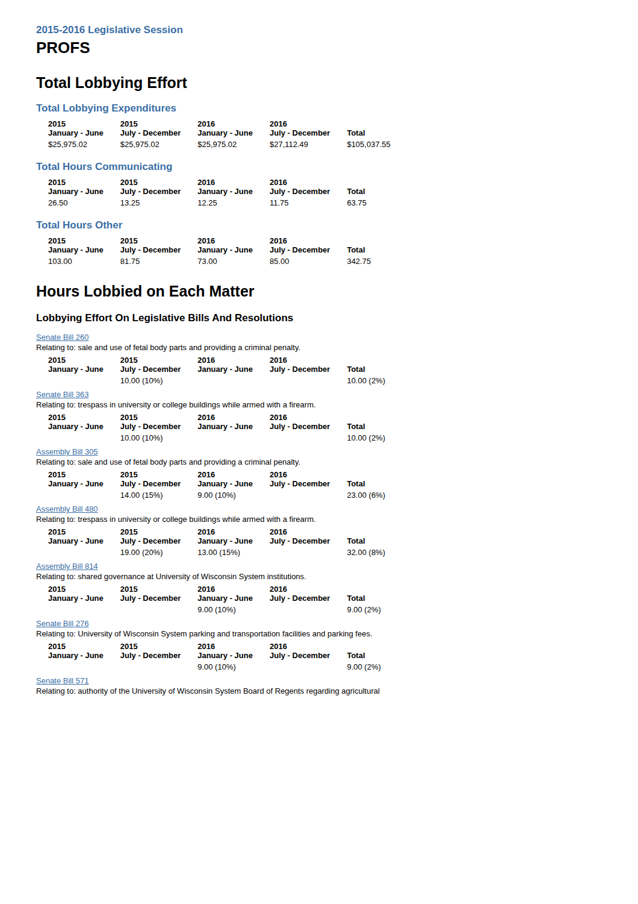2015-2016 Legislative Session
PROFS
Total Lobbying Effort
Total Lobbying Expenditures
| 2015 January - June | 2015 July - December | 2016 January - June | 2016 July - December | Total |
| --- | --- | --- | --- | --- |
| $25,975.02 | $25,975.02 | $25,975.02 | $27,112.49 | $105,037.55 |
Total Hours Communicating
| 2015 January - June | 2015 July - December | 2016 January - June | 2016 July - December | Total |
| --- | --- | --- | --- | --- |
| 26.50 | 13.25 | 12.25 | 11.75 | 63.75 |
Total Hours Other
| 2015 January - June | 2015 July - December | 2016 January - June | 2016 July - December | Total |
| --- | --- | --- | --- | --- |
| 103.00 | 81.75 | 73.00 | 85.00 | 342.75 |
Hours Lobbied on Each Matter
Lobbying Effort On Legislative Bills And Resolutions
Senate Bill 260
Relating to: sale and use of fetal body parts and providing a criminal penalty.
| 2015 January - June | 2015 July - December | 2016 January - June | 2016 July - December | Total |
| --- | --- | --- | --- | --- |
| | 10.00 (10%) | | | 10.00 (2%) |
Senate Bill 363
Relating to: trespass in university or college buildings while armed with a firearm.
| 2015 January - June | 2015 July - December | 2016 January - June | 2016 July - December | Total |
| --- | --- | --- | --- | --- |
| | 10.00 (10%) | | | 10.00 (2%) |
Assembly Bill 305
Relating to: sale and use of fetal body parts and providing a criminal penalty.
| 2015 January - June | 2015 July - December | 2016 January - June | 2016 July - December | Total |
| --- | --- | --- | --- | --- |
| | 14.00 (15%) | 9.00 (10%) | | 23.00 (6%) |
Assembly Bill 480
Relating to: trespass in university or college buildings while armed with a firearm.
| 2015 January - June | 2015 July - December | 2016 January - June | 2016 July - December | Total |
| --- | --- | --- | --- | --- |
| | 19.00 (20%) | 13.00 (15%) | | 32.00 (8%) |
Assembly Bill 814
Relating to: shared governance at University of Wisconsin System institutions.
| 2015 January - June | 2015 July - December | 2016 January - June | 2016 July - December | Total |
| --- | --- | --- | --- | --- |
| | | 9.00 (10%) | | 9.00 (2%) |
Senate Bill 276
Relating to: University of Wisconsin System parking and transportation facilities and parking fees.
| 2015 January - June | 2015 July - December | 2016 January - June | 2016 July - December | Total |
| --- | --- | --- | --- | --- |
| | | 9.00 (10%) | | 9.00 (2%) |
Senate Bill 571
Relating to: authority of the University of Wisconsin System Board of Regents regarding agricultural